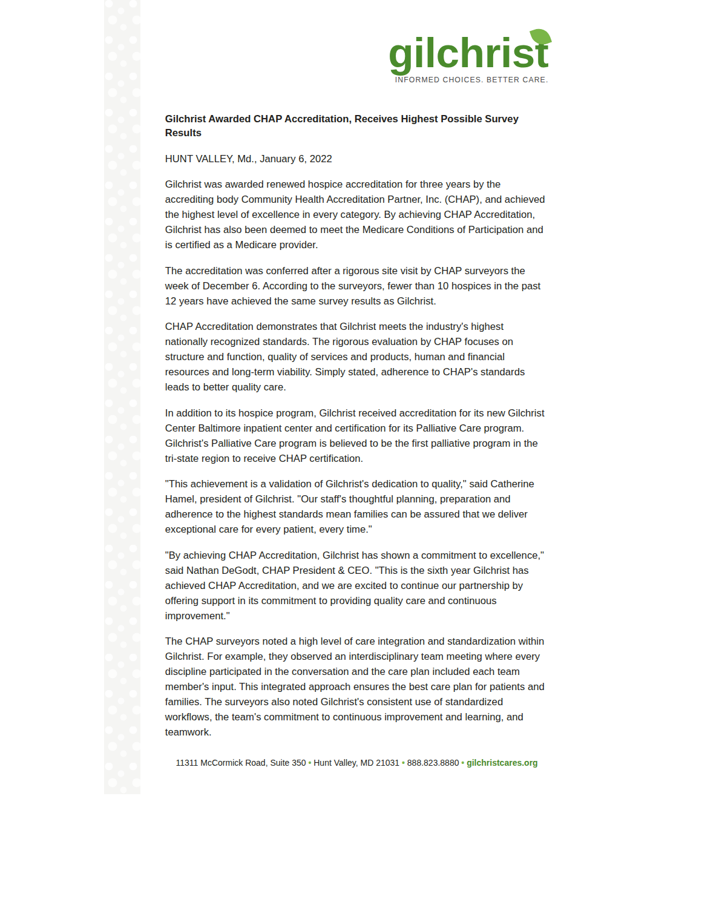gilchrist
Informed Choices. Better Care.
Gilchrist Awarded CHAP Accreditation, Receives Highest Possible Survey Results
HUNT VALLEY, Md., January 6, 2022
Gilchrist was awarded renewed hospice accreditation for three years by the accrediting body Community Health Accreditation Partner, Inc. (CHAP), and achieved the highest level of excellence in every category. By achieving CHAP Accreditation, Gilchrist has also been deemed to meet the Medicare Conditions of Participation and is certified as a Medicare provider.
The accreditation was conferred after a rigorous site visit by CHAP surveyors the week of December 6. According to the surveyors, fewer than 10 hospices in the past 12 years have achieved the same survey results as Gilchrist.
CHAP Accreditation demonstrates that Gilchrist meets the industry's highest nationally recognized standards. The rigorous evaluation by CHAP focuses on structure and function, quality of services and products, human and financial resources and long-term viability. Simply stated, adherence to CHAP's standards leads to better quality care.
In addition to its hospice program, Gilchrist received accreditation for its new Gilchrist Center Baltimore inpatient center and certification for its Palliative Care program. Gilchrist's Palliative Care program is believed to be the first palliative program in the tri-state region to receive CHAP certification.
"This achievement is a validation of Gilchrist's dedication to quality," said Catherine Hamel, president of Gilchrist. "Our staff's thoughtful planning, preparation and adherence to the highest standards mean families can be assured that we deliver exceptional care for every patient, every time."
"By achieving CHAP Accreditation, Gilchrist has shown a commitment to excellence," said Nathan DeGodt, CHAP President & CEO. "This is the sixth year Gilchrist has achieved CHAP Accreditation, and we are excited to continue our partnership by offering support in its commitment to providing quality care and continuous improvement."
The CHAP surveyors noted a high level of care integration and standardization within Gilchrist. For example, they observed an interdisciplinary team meeting where every discipline participated in the conversation and the care plan included each team member's input. This integrated approach ensures the best care plan for patients and families. The surveyors also noted Gilchrist's consistent use of standardized workflows, the team's commitment to continuous improvement and learning, and teamwork.
11311 McCormick Road, Suite 350 • Hunt Valley, MD 21031 • 888.823.8880 • gilchristcares.org